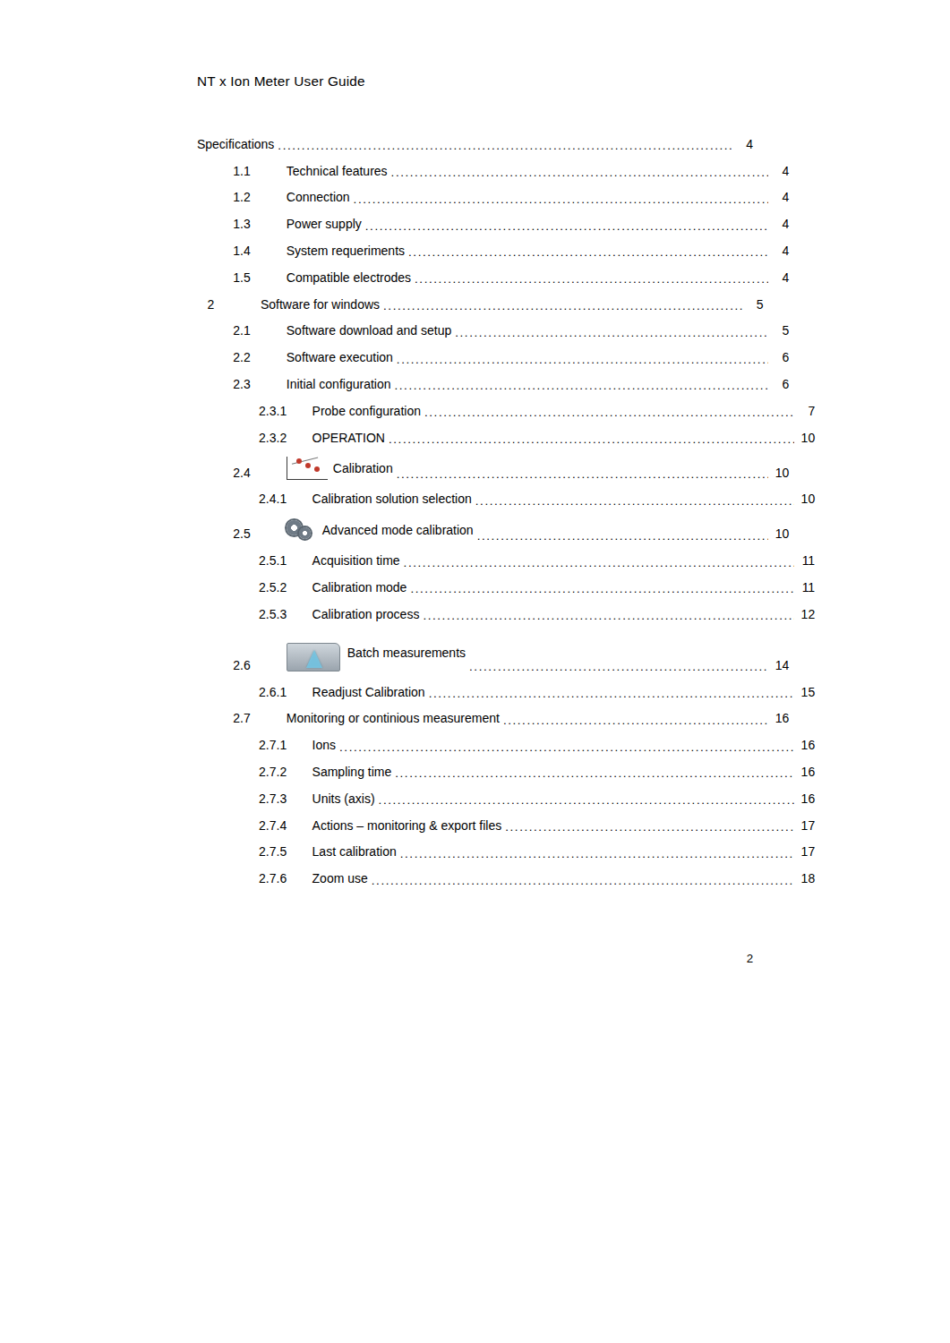NT x Ion Meter User Guide
Specifications ........................................................................................................................................... 4
1.1 Technical features ................................................................................................................................................................. 4
1.2 Connection ......................................................................................................................................................................... 4
1.3 Power supply ..................................................................................................................................................................... 4
1.4 System requeriments ....................................................................................................................................................... 4
1.5 Compatible electrodes ..................................................................................................................................................... 4
2 Software for windows ......................................................................................................................... 5
2.1 Software download and setup ......................................................................................................................................... 5
2.2 Software execution ........................................................................................................................................................... 6
2.3 Initial configuration .......................................................................................................................................................... 6
2.3.1 Probe configuration ..................................................................................................................................................... 7
2.3.2 OPERATION ................................................................................................................................................................. 10
2.4 Calibration ......................................................................................................................................................................... 10
2.4.1 Calibration solution selection ....................................................................................................................................... 10
2.5 Advanced mode calibration ................................................................................................................................. 10
2.5.1 Acquisition time ........................................................................................................................................................... 11
2.5.2 Calibration mode ......................................................................................................................................................... 11
2.5.3 Calibration process ..................................................................................................................................................... 12
2.6 Batch measurements ......................................................................................................................................... 14
2.6.1 Readjust Calibration .................................................................................................................................................... 15
2.7 Monitoring or continious measurement ....................................................................................................................... 16
2.7.1 Ions ............................................................................................................................................................................. 16
2.7.2 Sampling time ............................................................................................................................................................. 16
2.7.3 Units (axis) ................................................................................................................................................................. 16
2.7.4 Actions – monitoring & export files ......................................................................................................................... 17
2.7.5 Last calibration ........................................................................................................................................................... 17
2.7.6 Zoom use ................................................................................................................................................................... 18
2